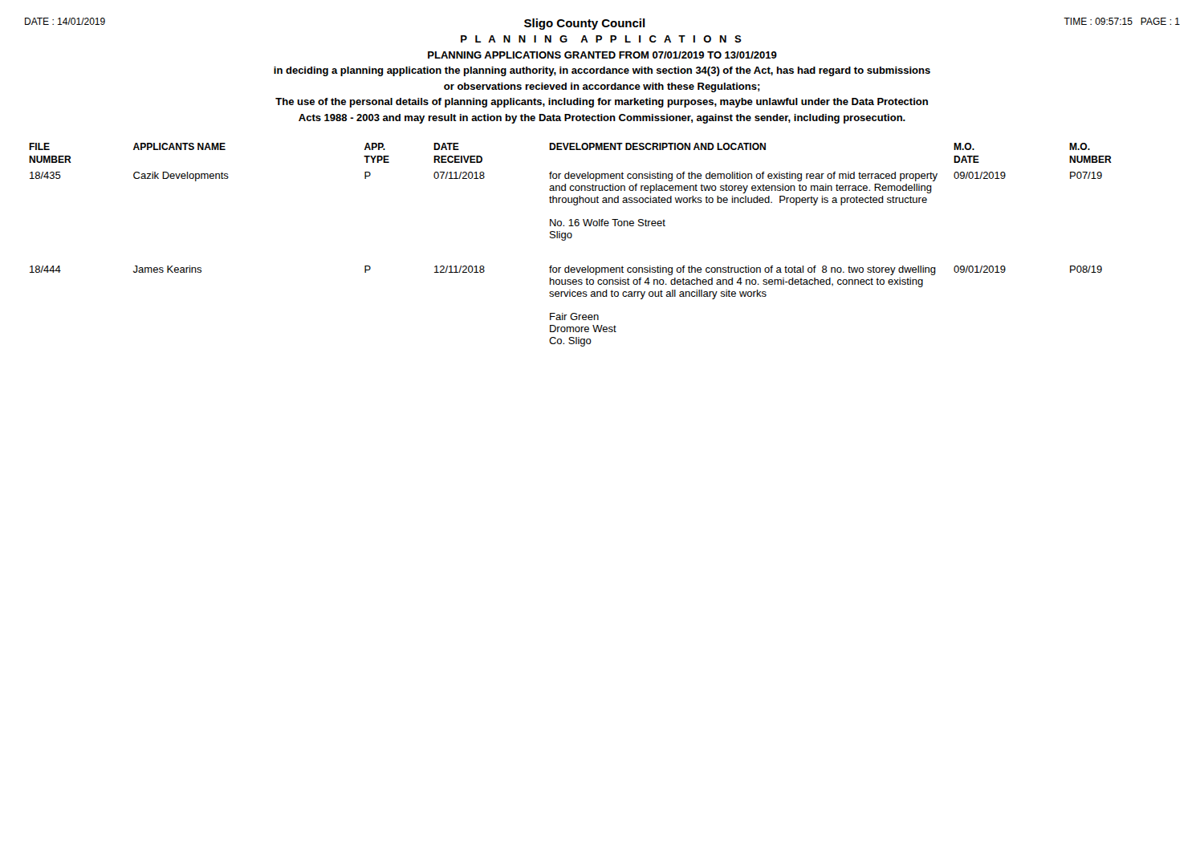DATE : 14/01/2019
Sligo County Council
TIME : 09:57:15 PAGE : 1
P L A N N I N G A P P L I C A T I O N S
PLANNING APPLICATIONS GRANTED FROM 07/01/2019 TO 13/01/2019
in deciding a planning application the planning authority, in accordance with section 34(3) of the Act, has had regard to submissions
or observations recieved in accordance with these Regulations;
The use of the personal details of planning applicants, including for marketing purposes, maybe unlawful under the Data Protection
Acts 1988 - 2003 and may result in action by the Data Protection Commissioner, against the sender, including prosecution.
| FILE NUMBER | APPLICANTS NAME | APP. TYPE | DATE RECEIVED | DEVELOPMENT DESCRIPTION AND LOCATION | M.O. DATE | M.O. NUMBER |
| --- | --- | --- | --- | --- | --- | --- |
| 18/435 | Cazik Developments | P | 07/11/2018 | for development consisting of the demolition of existing rear of mid terraced property and construction of replacement two storey extension to main terrace. Remodelling throughout and associated works to be included. Property is a protected structure No. 16 Wolfe Tone Street Sligo | 09/01/2019 | P07/19 |
| 18/444 | James Kearins | P | 12/11/2018 | for development consisting of the construction of a total of 8 no. two storey dwelling houses to consist of 4 no. detached and 4 no. semi-detached, connect to existing services and to carry out all ancillary site works Fair Green Dromore West Co. Sligo | 09/01/2019 | P08/19 |